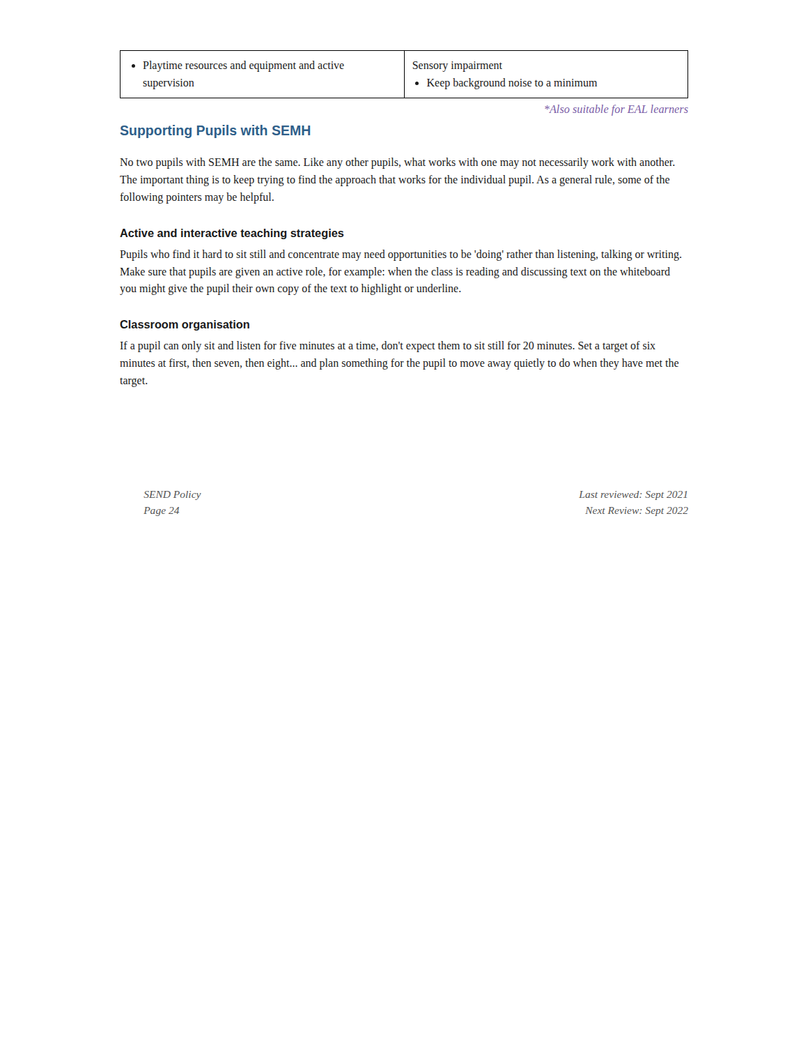| Playtime resources and equipment and active supervision | Sensory impairment Keep background noise to a minimum |
*Also suitable for EAL learners
Supporting Pupils with SEMH
No two pupils with SEMH are the same. Like any other pupils, what works with one may not necessarily work with another. The important thing is to keep trying to find the approach that works for the individual pupil. As a general rule, some of the following pointers may be helpful.
Active and interactive teaching strategies
Pupils who find it hard to sit still and concentrate may need opportunities to be 'doing' rather than listening, talking or writing. Make sure that pupils are given an active role, for example: when the class is reading and discussing text on the whiteboard you might give the pupil their own copy of the text to highlight or underline.
Classroom organisation
If a pupil can only sit and listen for five minutes at a time, don't expect them to sit still for 20 minutes. Set a target of six minutes at first, then seven, then eight... and plan something for the pupil to move away quietly to do when they have met the target.
SEND Policy
Page 24
Last reviewed: Sept 2021
Next Review: Sept 2022